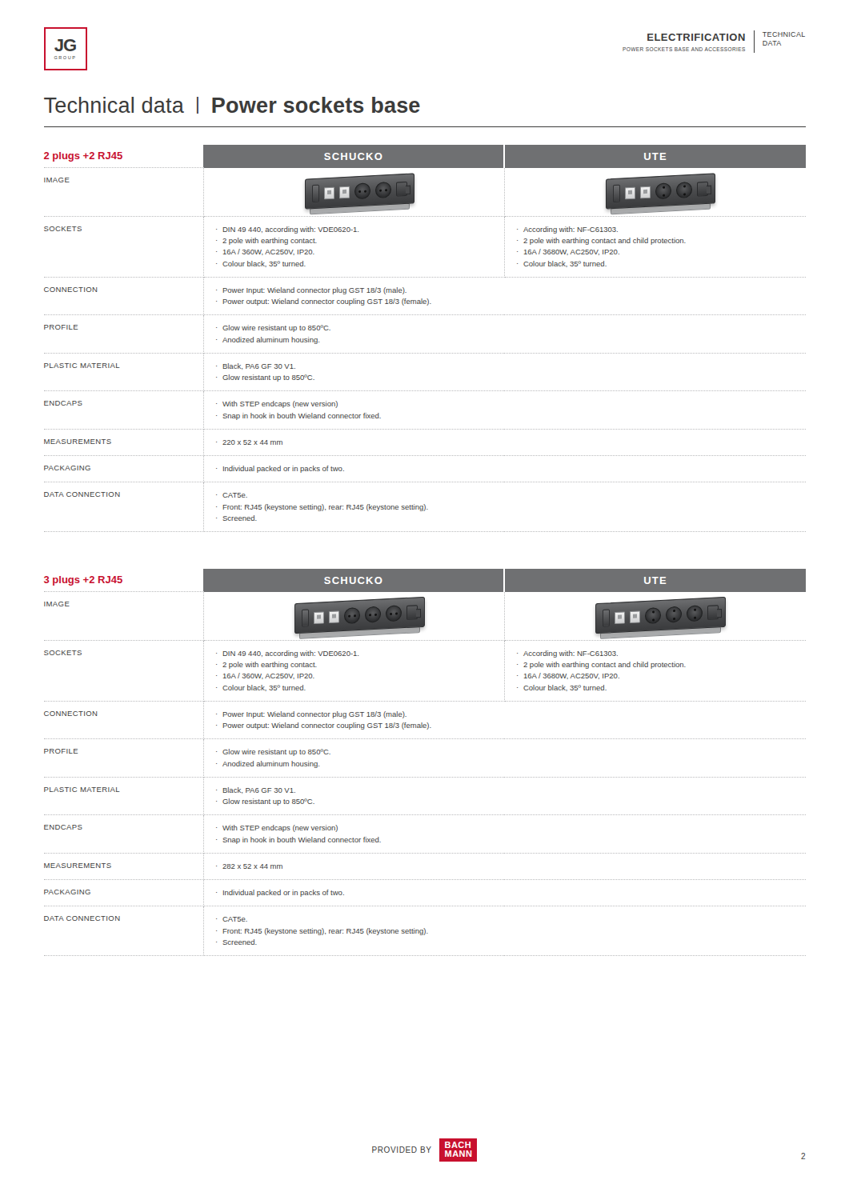JG
GROUP
ELECTRIFICATION
POWER SOCKETS BASE AND ACCESSORIES
TECHNICAL
DATA
Technical data | Power sockets base
| 2 plugs +2 RJ45 | SCHUCKO | UTE |
| --- | --- | --- |
| IMAGE | | |
| SOCKETS | DIN 49 440, according with: VDE0620-1. 2 pole with earthing contact. 16A / 360W, AC250V, IP20. Colour black, 35º turned. | According with: NF-C61303. 2 pole with earthing contact and child protection. 16A / 3680W, AC250V, IP20. Colour black, 35º turned. |
| CONNECTION | Power Input: Wieland connector plug GST 18/3 (male). Power output: Wieland connector coupling GST 18/3 (female). |
| PROFILE | Glow wire resistant up to 850ºC. Anodized aluminum housing. |
| PLASTIC MATERIAL | Black, PA6 GF 30 V1. Glow resistant up to 850ºC. |
| ENDCAPS | With STEP endcaps (new version) Snap in hook in bouth Wieland connector fixed. |
| MEASUREMENTS | 220 x 52 x 44 mm |
| PACKAGING | Individual packed or in packs of two. |
| DATA CONNECTION | CAT5e. Front: RJ45 (keystone setting), rear: RJ45 (keystone setting). Screened. |
| 3 plugs +2 RJ45 | SCHUCKO | UTE |
| --- | --- | --- |
| IMAGE | | |
| SOCKETS | DIN 49 440, according with: VDE0620-1. 2 pole with earthing contact. 16A / 360W, AC250V, IP20. Colour black, 35º turned. | According with: NF-C61303. 2 pole with earthing contact and child protection. 16A / 3680W, AC250V, IP20. Colour black, 35º turned. |
| CONNECTION | Power Input: Wieland connector plug GST 18/3 (male). Power output: Wieland connector coupling GST 18/3 (female). |
| PROFILE | Glow wire resistant up to 850ºC. Anodized aluminum housing. |
| PLASTIC MATERIAL | Black, PA6 GF 30 V1. Glow resistant up to 850ºC. |
| ENDCAPS | With STEP endcaps (new version) Snap in hook in bouth Wieland connector fixed. |
| MEASUREMENTS | 282 x 52 x 44 mm |
| PACKAGING | Individual packed or in packs of two. |
| DATA CONNECTION | CAT5e. Front: RJ45 (keystone setting), rear: RJ45 (keystone setting). Screened. |
PROVIDED BY BACH
MANN
2